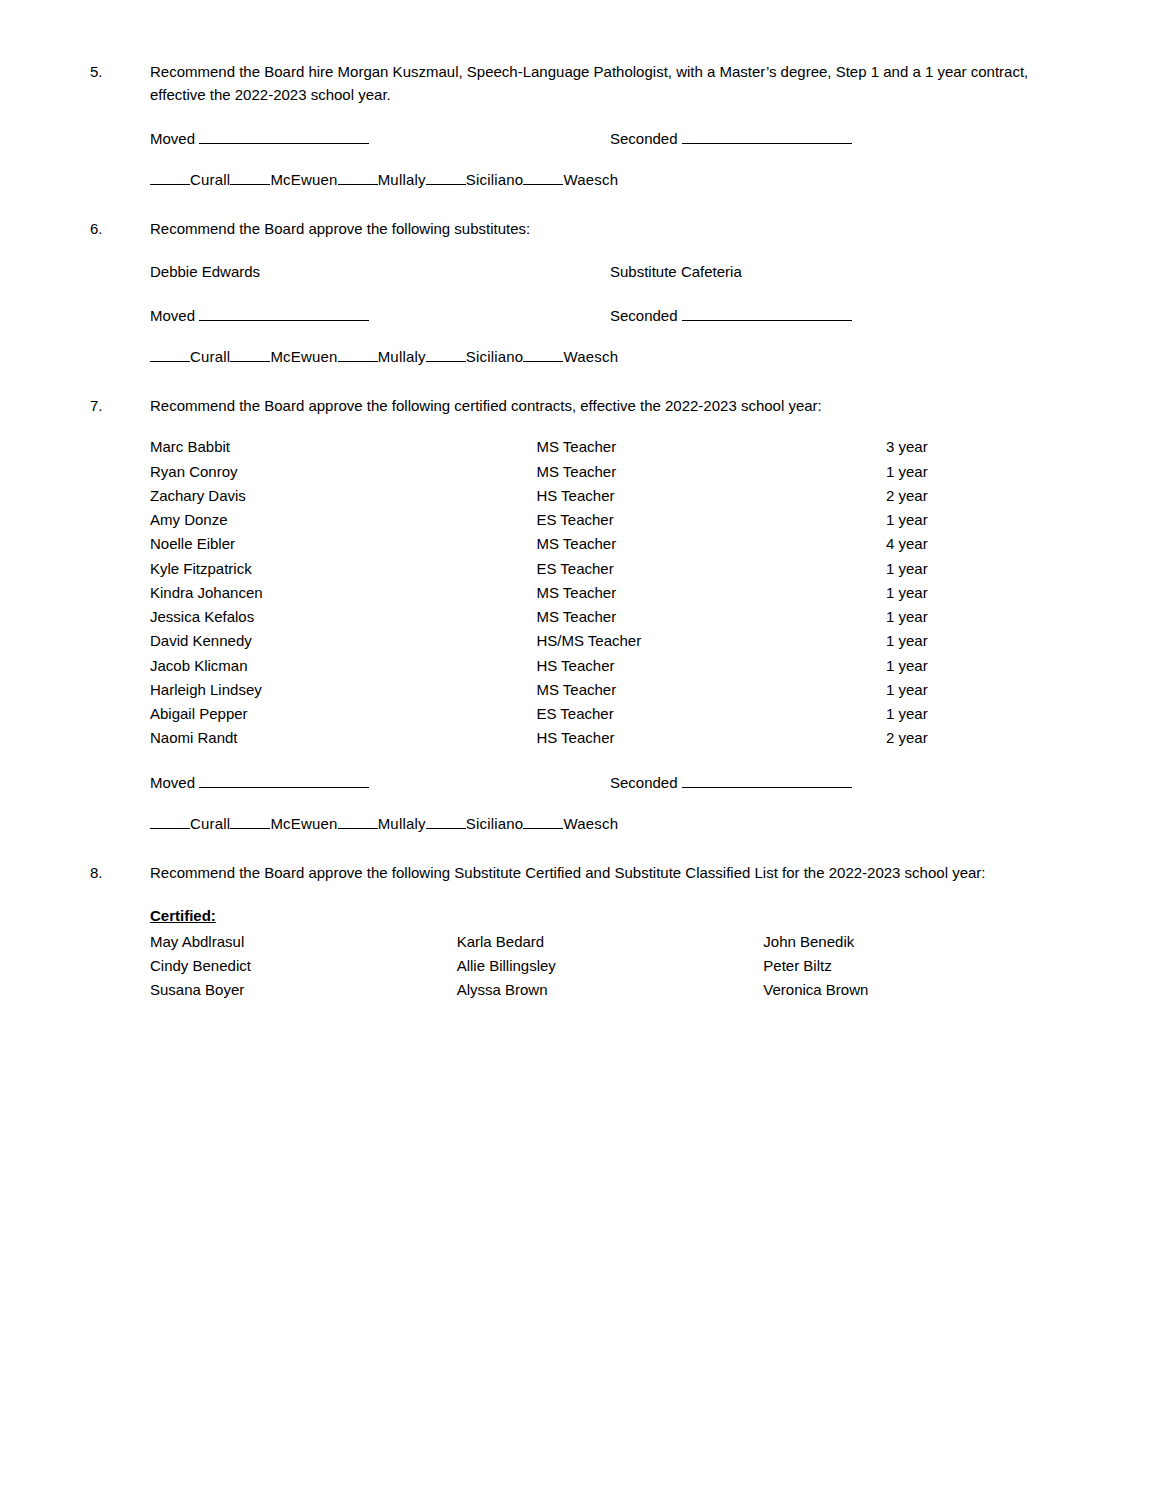5.
Recommend the Board hire Morgan Kuszmaul, Speech-Language Pathologist, with a Master’s degree, Step 1 and a 1 year contract, effective the 2022-2023 school year.
Moved
Seconded
Curall McEwuen Mullaly Siciliano Waesch
6.
Recommend the Board approve the following substitutes:
Debbie Edwards
Substitute Cafeteria
Moved
Seconded
Curall McEwuen Mullaly Siciliano Waesch
7.
Recommend the Board approve the following certified contracts, effective the 2022-2023 school year:
| Marc Babbit | MS Teacher | 3 year |
| Ryan Conroy | MS Teacher | 1 year |
| Zachary Davis | HS Teacher | 2 year |
| Amy Donze | ES Teacher | 1 year |
| Noelle Eibler | MS Teacher | 4 year |
| Kyle Fitzpatrick | ES Teacher | 1 year |
| Kindra Johancen | MS Teacher | 1 year |
| Jessica Kefalos | MS Teacher | 1 year |
| David Kennedy | HS/MS Teacher | 1 year |
| Jacob Klicman | HS Teacher | 1 year |
| Harleigh Lindsey | MS Teacher | 1 year |
| Abigail Pepper | ES Teacher | 1 year |
| Naomi Randt | HS Teacher | 2 year |
Moved
Seconded
Curall McEwuen Mullaly Siciliano Waesch
8.
Recommend the Board approve the following Substitute Certified and Substitute Classified List for the 2022-2023 school year:
Certified:
| May Abdlrasul | Karla Bedard | John Benedik |
| Cindy Benedict | Allie Billingsley | Peter Biltz |
| Susana Boyer | Alyssa Brown | Veronica Brown |